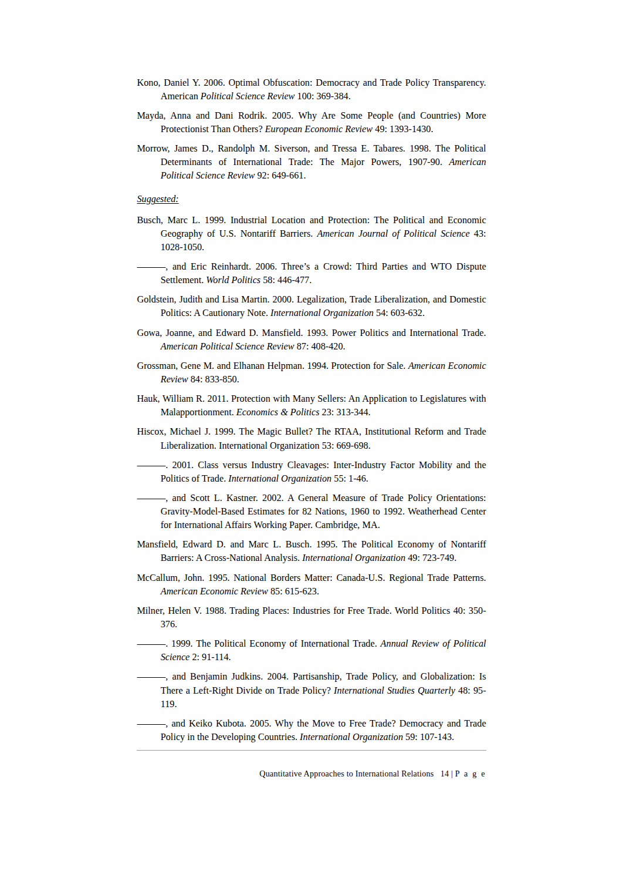Kono, Daniel Y. 2006. Optimal Obfuscation: Democracy and Trade Policy Transparency. American Political Science Review 100: 369-384.
Mayda, Anna and Dani Rodrik. 2005. Why Are Some People (and Countries) More Protectionist Than Others? European Economic Review 49: 1393-1430.
Morrow, James D., Randolph M. Siverson, and Tressa E. Tabares. 1998. The Political Determinants of International Trade: The Major Powers, 1907-90. American Political Science Review 92: 649-661.
Suggested:
Busch, Marc L. 1999. Industrial Location and Protection: The Political and Economic Geography of U.S. Nontariff Barriers. American Journal of Political Science 43: 1028-1050.
———, and Eric Reinhardt. 2006. Three’s a Crowd: Third Parties and WTO Dispute Settlement. World Politics 58: 446-477.
Goldstein, Judith and Lisa Martin. 2000. Legalization, Trade Liberalization, and Domestic Politics: A Cautionary Note. International Organization 54: 603-632.
Gowa, Joanne, and Edward D. Mansfield. 1993. Power Politics and International Trade. American Political Science Review 87: 408-420.
Grossman, Gene M. and Elhanan Helpman. 1994. Protection for Sale. American Economic Review 84: 833-850.
Hauk, William R. 2011. Protection with Many Sellers: An Application to Legislatures with Malapportionment. Economics & Politics 23: 313-344.
Hiscox, Michael J. 1999. The Magic Bullet? The RTAA, Institutional Reform and Trade Liberalization. International Organization 53: 669-698.
———. 2001. Class versus Industry Cleavages: Inter-Industry Factor Mobility and the Politics of Trade. International Organization 55: 1-46.
———, and Scott L. Kastner. 2002. A General Measure of Trade Policy Orientations: Gravity-Model-Based Estimates for 82 Nations, 1960 to 1992. Weatherhead Center for International Affairs Working Paper. Cambridge, MA.
Mansfield, Edward D. and Marc L. Busch. 1995. The Political Economy of Nontariff Barriers: A Cross-National Analysis. International Organization 49: 723-749.
McCallum, John. 1995. National Borders Matter: Canada-U.S. Regional Trade Patterns. American Economic Review 85: 615-623.
Milner, Helen V. 1988. Trading Places: Industries for Free Trade. World Politics 40: 350-376.
———. 1999. The Political Economy of International Trade. Annual Review of Political Science 2: 91-114.
———, and Benjamin Judkins. 2004. Partisanship, Trade Policy, and Globalization: Is There a Left-Right Divide on Trade Policy? International Studies Quarterly 48: 95-119.
———, and Keiko Kubota. 2005. Why the Move to Free Trade? Democracy and Trade Policy in the Developing Countries. International Organization 59: 107-143.
Quantitative Approaches to International Relations 14 | P a g e